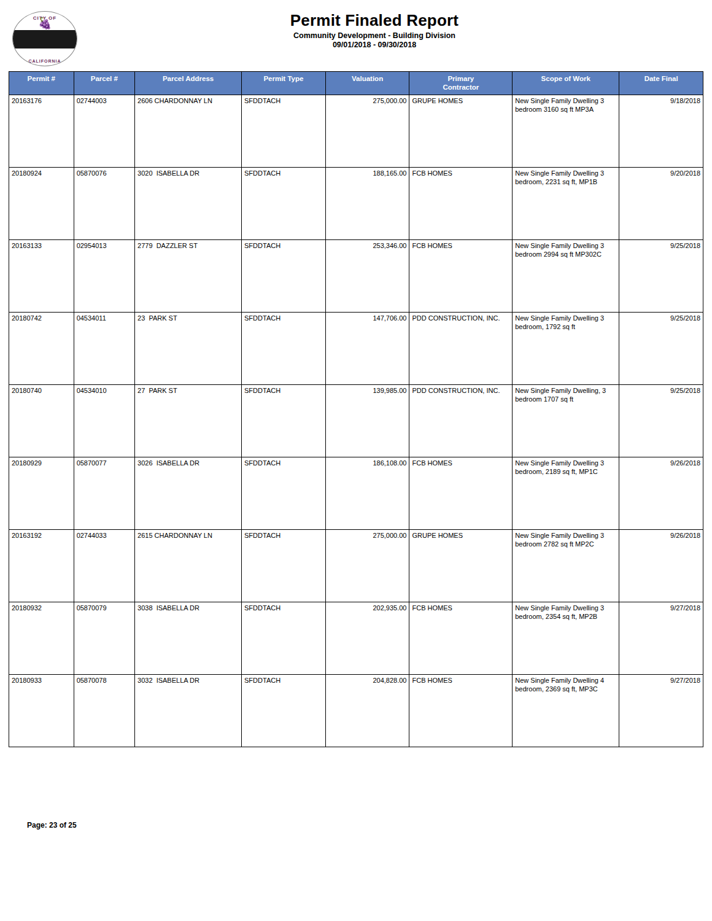CITY OF
🍇
CALIFORNIA
Permit Finaled Report
Community Development - Building Division
09/01/2018 - 09/30/2018
| Permit # | Parcel # | Parcel Address | Permit Type | Valuation | Primary Contractor | Scope of Work | Date Final |
| --- | --- | --- | --- | --- | --- | --- | --- |
| 20163176 | 02744003 | 2606 CHARDONNAY LN | SFDDTACH | 275,000.00 | GRUPE HOMES | New Single Family Dwelling 3 bedroom 3160 sq ft MP3A | 9/18/2018 |
| 20180924 | 05870076 | 3020 ISABELLA DR | SFDDTACH | 188,165.00 | FCB HOMES | New Single Family Dwelling 3 bedroom, 2231 sq ft, MP1B | 9/20/2018 |
| 20163133 | 02954013 | 2779 DAZZLER ST | SFDDTACH | 253,346.00 | FCB HOMES | New Single Family Dwelling 3 bedroom 2994 sq ft MP302C | 9/25/2018 |
| 20180742 | 04534011 | 23 PARK ST | SFDDTACH | 147,706.00 | PDD CONSTRUCTION, INC. | New Single Family Dwelling 3 bedroom, 1792 sq ft | 9/25/2018 |
| 20180740 | 04534010 | 27 PARK ST | SFDDTACH | 139,985.00 | PDD CONSTRUCTION, INC. | New Single Family Dwelling, 3 bedroom 1707 sq ft | 9/25/2018 |
| 20180929 | 05870077 | 3026 ISABELLA DR | SFDDTACH | 186,108.00 | FCB HOMES | New Single Family Dwelling 3 bedroom, 2189 sq ft, MP1C | 9/26/2018 |
| 20163192 | 02744033 | 2615 CHARDONNAY LN | SFDDTACH | 275,000.00 | GRUPE HOMES | New Single Family Dwelling 3 bedroom 2782 sq ft MP2C | 9/26/2018 |
| 20180932 | 05870079 | 3038 ISABELLA DR | SFDDTACH | 202,935.00 | FCB HOMES | New Single Family Dwelling 3 bedroom, 2354 sq ft, MP2B | 9/27/2018 |
| 20180933 | 05870078 | 3032 ISABELLA DR | SFDDTACH | 204,828.00 | FCB HOMES | New Single Family Dwelling 4 bedroom, 2369 sq ft, MP3C | 9/27/2018 |
Page: 23 of 25